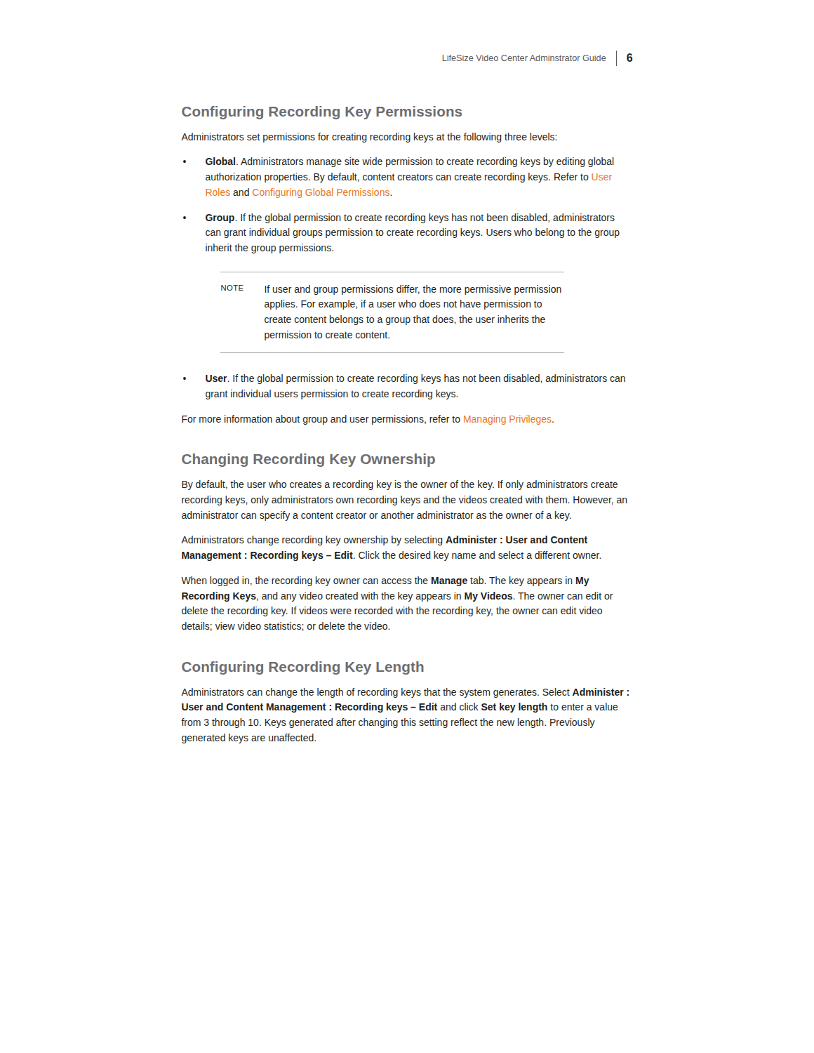LifeSize Video Center Adminstrator Guide 6
Configuring Recording Key Permissions
Administrators set permissions for creating recording keys at the following three levels:
Global. Administrators manage site wide permission to create recording keys by editing global authorization properties. By default, content creators can create recording keys. Refer to User Roles and Configuring Global Permissions.
Group. If the global permission to create recording keys has not been disabled, administrators can grant individual groups permission to create recording keys. Users who belong to the group inherit the group permissions.
NOTE
If user and group permissions differ, the more permissive permission applies. For example, if a user who does not have permission to create content belongs to a group that does, the user inherits the permission to create content.
User. If the global permission to create recording keys has not been disabled, administrators can grant individual users permission to create recording keys.
For more information about group and user permissions, refer to Managing Privileges.
Changing Recording Key Ownership
By default, the user who creates a recording key is the owner of the key. If only administrators create recording keys, only administrators own recording keys and the videos created with them. However, an administrator can specify a content creator or another administrator as the owner of a key.
Administrators change recording key ownership by selecting Administer : User and Content Management : Recording keys – Edit. Click the desired key name and select a different owner.
When logged in, the recording key owner can access the Manage tab. The key appears in My Recording Keys, and any video created with the key appears in My Videos. The owner can edit or delete the recording key. If videos were recorded with the recording key, the owner can edit video details; view video statistics; or delete the video.
Configuring Recording Key Length
Administrators can change the length of recording keys that the system generates. Select Administer : User and Content Management : Recording keys – Edit and click Set key length to enter a value from 3 through 10. Keys generated after changing this setting reflect the new length. Previously generated keys are unaffected.